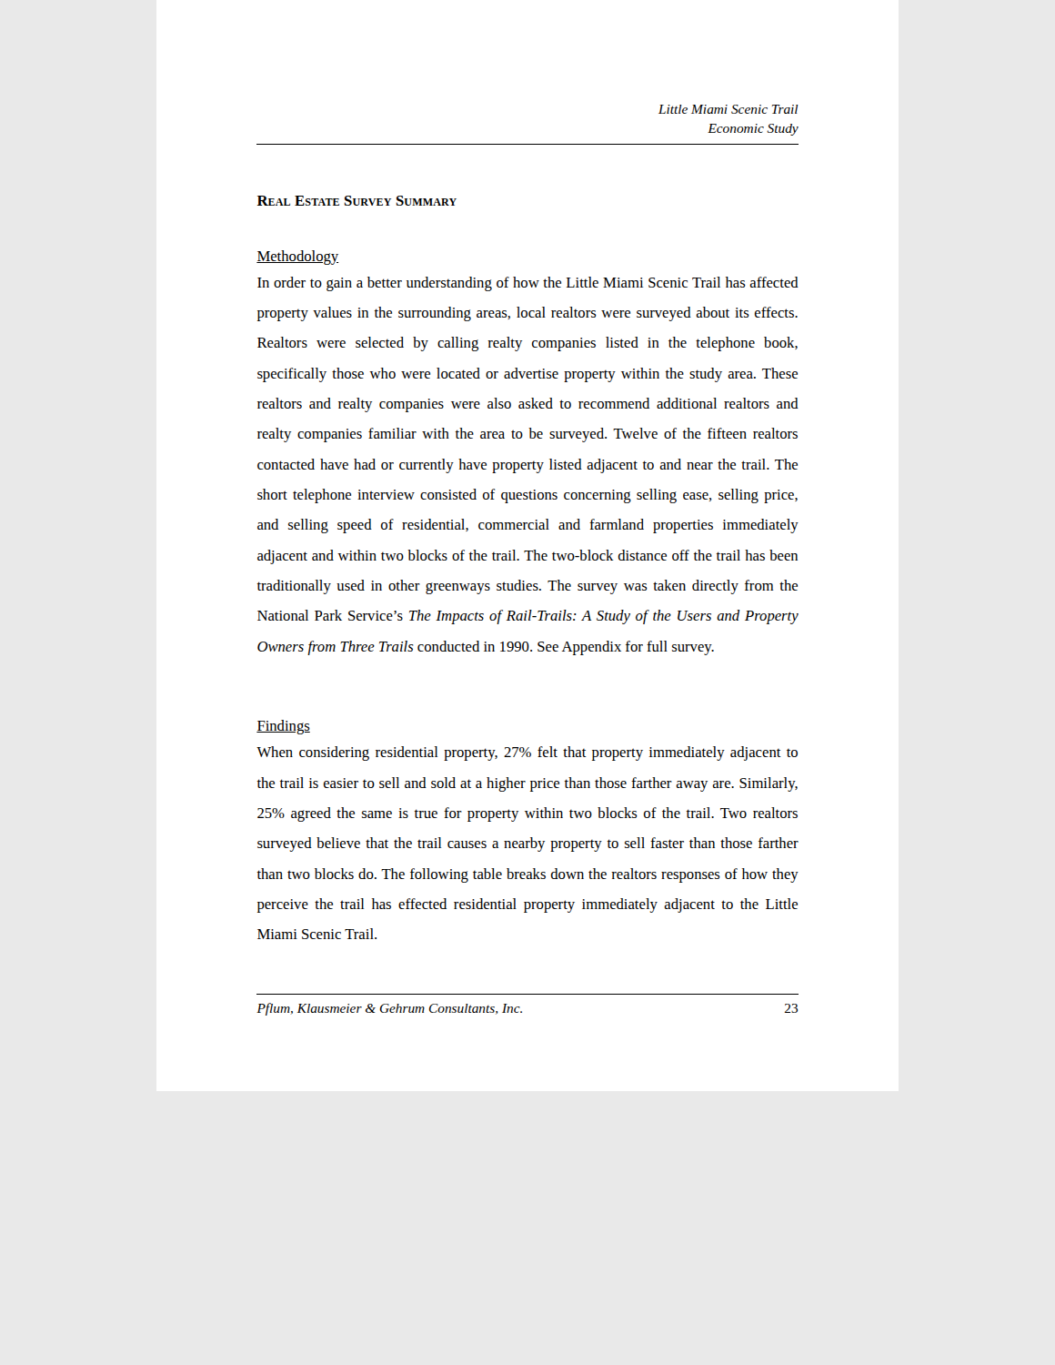Little Miami Scenic Trail Economic Study
Real Estate Survey Summary
Methodology
In order to gain a better understanding of how the Little Miami Scenic Trail has affected property values in the surrounding areas, local realtors were surveyed about its effects. Realtors were selected by calling realty companies listed in the telephone book, specifically those who were located or advertise property within the study area. These realtors and realty companies were also asked to recommend additional realtors and realty companies familiar with the area to be surveyed. Twelve of the fifteen realtors contacted have had or currently have property listed adjacent to and near the trail. The short telephone interview consisted of questions concerning selling ease, selling price, and selling speed of residential, commercial and farmland properties immediately adjacent and within two blocks of the trail. The two-block distance off the trail has been traditionally used in other greenways studies. The survey was taken directly from the National Park Service’s The Impacts of Rail-Trails: A Study of the Users and Property Owners from Three Trails conducted in 1990. See Appendix for full survey.
Findings
When considering residential property, 27% felt that property immediately adjacent to the trail is easier to sell and sold at a higher price than those farther away are. Similarly, 25% agreed the same is true for property within two blocks of the trail. Two realtors surveyed believe that the trail causes a nearby property to sell faster than those farther than two blocks do. The following table breaks down the realtors responses of how they perceive the trail has effected residential property immediately adjacent to the Little Miami Scenic Trail.
Pflum, Klausmeier & Gehrum Consultants, Inc. 23